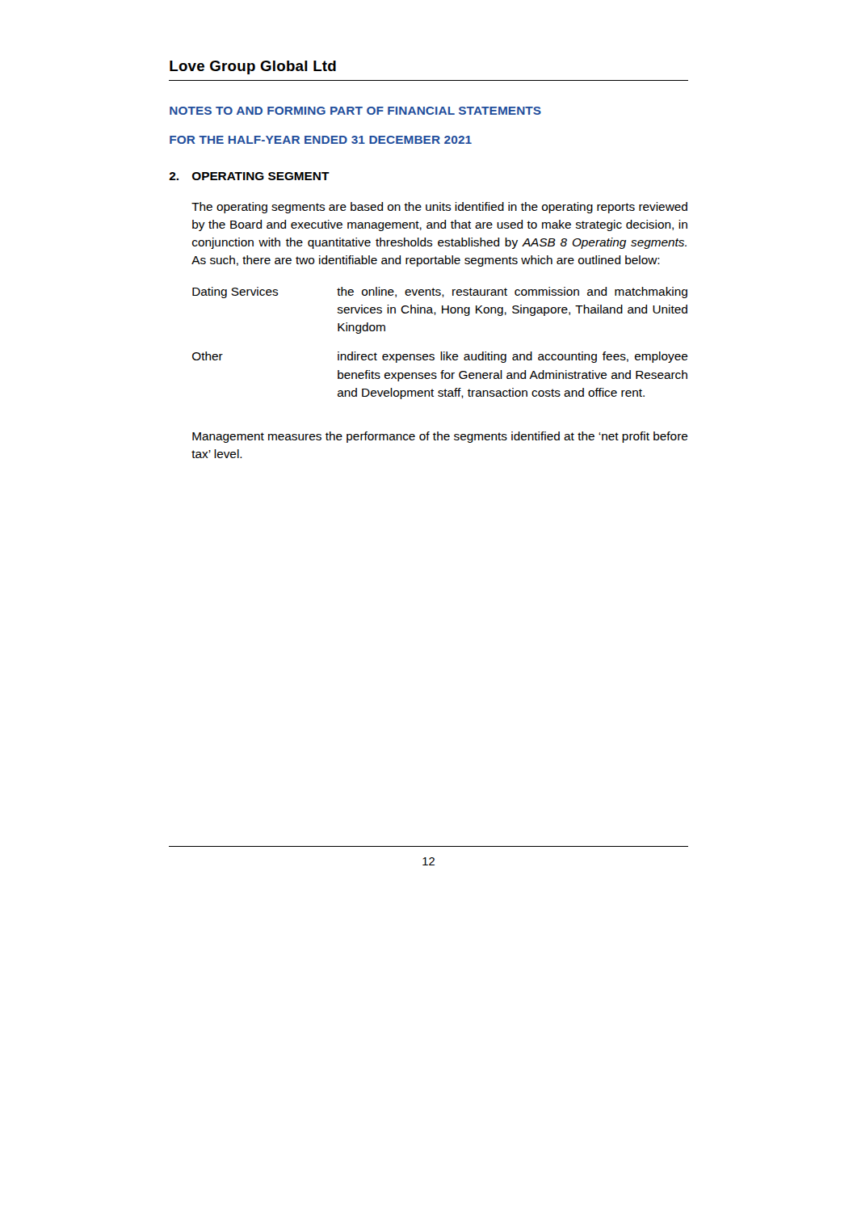For personal use only
Love Group Global Ltd
NOTES TO AND FORMING PART OF FINANCIAL STATEMENTS
FOR THE HALF-YEAR ENDED 31 DECEMBER 2021
2. OPERATING SEGMENT
The operating segments are based on the units identified in the operating reports reviewed by the Board and executive management, and that are used to make strategic decision, in conjunction with the quantitative thresholds established by AASB 8 Operating segments. As such, there are two identifiable and reportable segments which are outlined below:
| Dating Services | the online, events, restaurant commission and matchmaking services in China, Hong Kong, Singapore, Thailand and United Kingdom |
| Other | indirect expenses like auditing and accounting fees, employee benefits expenses for General and Administrative and Research and Development staff, transaction costs and office rent. |
Management measures the performance of the segments identified at the ‘net profit before tax’ level.
12